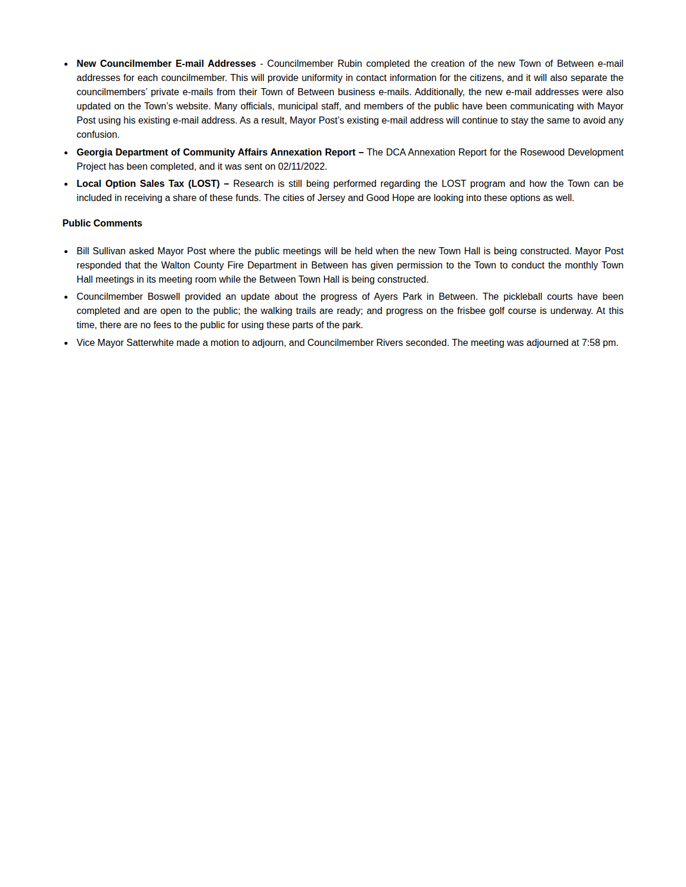New Councilmember E-mail Addresses - Councilmember Rubin completed the creation of the new Town of Between e-mail addresses for each councilmember. This will provide uniformity in contact information for the citizens, and it will also separate the councilmembers’ private e-mails from their Town of Between business e-mails. Additionally, the new e-mail addresses were also updated on the Town’s website. Many officials, municipal staff, and members of the public have been communicating with Mayor Post using his existing e-mail address. As a result, Mayor Post’s existing e-mail address will continue to stay the same to avoid any confusion.
Georgia Department of Community Affairs Annexation Report – The DCA Annexation Report for the Rosewood Development Project has been completed, and it was sent on 02/11/2022.
Local Option Sales Tax (LOST) – Research is still being performed regarding the LOST program and how the Town can be included in receiving a share of these funds. The cities of Jersey and Good Hope are looking into these options as well.
Public Comments
Bill Sullivan asked Mayor Post where the public meetings will be held when the new Town Hall is being constructed. Mayor Post responded that the Walton County Fire Department in Between has given permission to the Town to conduct the monthly Town Hall meetings in its meeting room while the Between Town Hall is being constructed.
Councilmember Boswell provided an update about the progress of Ayers Park in Between. The pickleball courts have been completed and are open to the public; the walking trails are ready; and progress on the frisbee golf course is underway. At this time, there are no fees to the public for using these parts of the park.
Vice Mayor Satterwhite made a motion to adjourn, and Councilmember Rivers seconded. The meeting was adjourned at 7:58 pm.